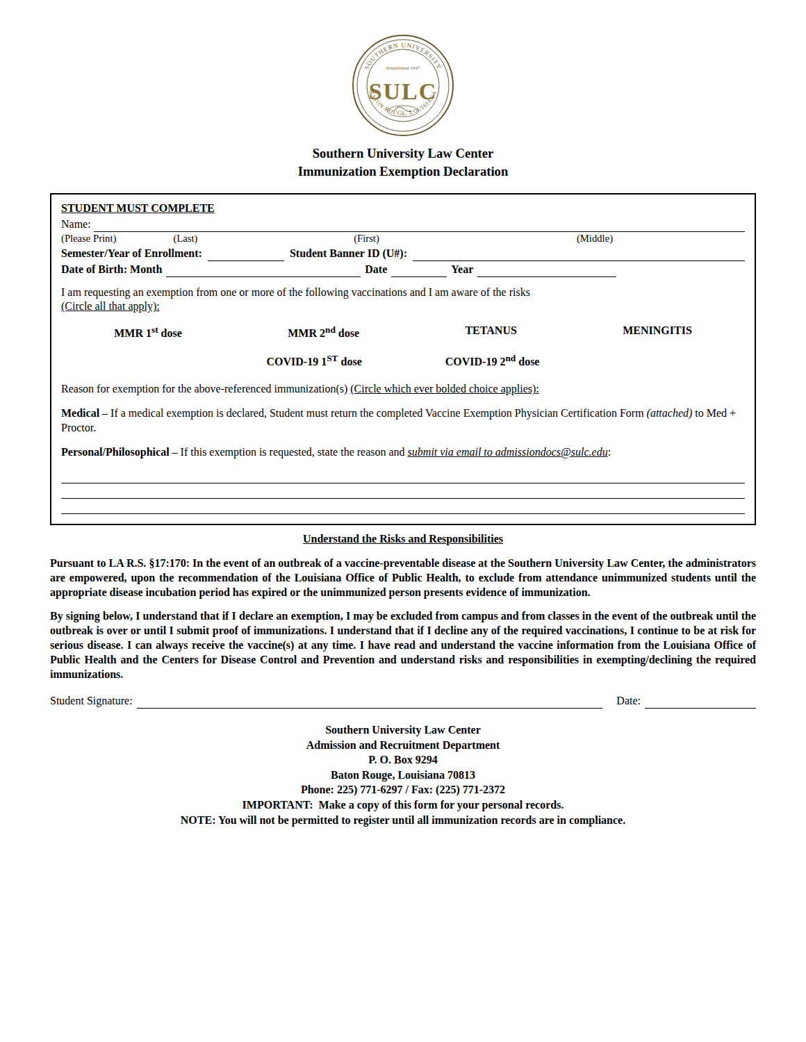SOUTHERN UNIVERSITY BATON ROUGE, LOUISIANA Established 1947 SULC
Southern University Law Center
Immunization Exemption Declaration
STUDENT MUST COMPLETE
Name:
(Please Print) (Last) (First) (Middle)
Semester/Year of Enrollment: Student Banner ID (U#):
Date of Birth: Month Date Year
I am requesting an exemption from one or more of the following vaccinations and I am aware of the risks
(Circle all that apply):
MMR 1st dose MMR 2nd dose TETANUS MENINGITIS
COVID-19 1ST dose COVID-19 2nd dose
Reason for exemption for the above-referenced immunization(s) (Circle which ever bolded choice applies):
Medical – If a medical exemption is declared, Student must return the completed Vaccine Exemption Physician Certification Form (attached) to Med + Proctor.
Personal/Philosophical – If this exemption is requested, state the reason and submit via email to admissiondocs@sulc.edu:
Understand the Risks and Responsibilities
Pursuant to LA R.S. §17:170: In the event of an outbreak of a vaccine-preventable disease at the Southern University Law Center, the administrators are empowered, upon the recommendation of the Louisiana Office of Public Health, to exclude from attendance unimmunized students until the appropriate disease incubation period has expired or the unimmunized person presents evidence of immunization.
By signing below, I understand that if I declare an exemption, I may be excluded from campus and from classes in the event of the outbreak until the outbreak is over or until I submit proof of immunizations. I understand that if I decline any of the required vaccinations, I continue to be at risk for serious disease. I can always receive the vaccine(s) at any time. I have read and understand the vaccine information from the Louisiana Office of Public Health and the Centers for Disease Control and Prevention and understand risks and responsibilities in exempting/declining the required immunizations.
Student Signature: Date:
Southern University Law Center
Admission and Recruitment Department
P. O. Box 9294
Baton Rouge, Louisiana 70813
Phone: 225) 771-6297 / Fax: (225) 771-2372
IMPORTANT: Make a copy of this form for your personal records.
NOTE: You will not be permitted to register until all immunization records are in compliance.